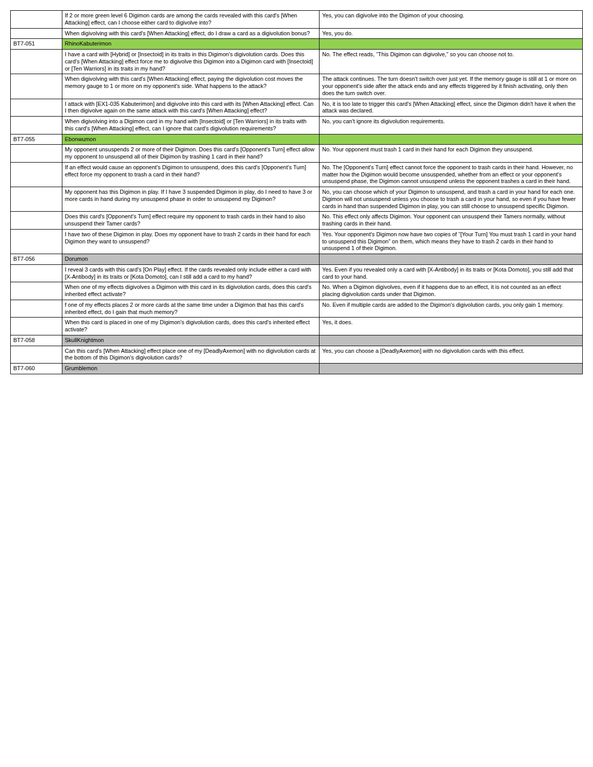| | If 2 or more green level 6 Digimon cards are among the cards revealed with this card's [When Attacking] effect, can I choose either card to digivolve into? | Yes, you can digivolve into the Digimon of your choosing. |
| | When digivolving with this card's [When Attacking] effect, do I draw a card as a digivolution bonus? | Yes, you do. |
| BT7-051 | RhinoKabuterimon | |
| | I have a card with [Hybrid] or [Insectoid] in its traits in this Digimon's digivolution cards. Does this card's [When Attacking] effect force me to digivolve this Digimon into a Digimon card with [Insectoid] or [Ten Warriors] in its traits in my hand? | No. The effect reads, “This Digimon can digivolve,” so you can choose not to. |
| | When digivolving with this card's [When Attacking] effect, paying the digivolution cost moves the memory gauge to 1 or more on my opponent's side. What happens to the attack? | The attack continues. The turn doesn't switch over just yet. If the memory gauge is still at 1 or more on your opponent's side after the attack ends and any effects triggered by it finish activating, only then does the turn switch over. |
| | I attack with [EX1-035 Kabuterimon] and digivolve into this card with its [When Attacking] effect. Can I then digivolve again on the same attack with this card's [When Attacking] effect? | No, it is too late to trigger this card's [When Attacking] effect, since the Digimon didn't have it when the attack was declared. |
| | When digivolving into a Digimon card in my hand with [Insectoid] or [Ten Warriors] in its traits with this card's [When Attacking] effect, can I ignore that card's digivolution requirements? | No, you can't ignore its digivolution requirements. |
| BT7-055 | Ebonwumon | |
| | My opponent unsuspends 2 or more of their Digimon. Does this card's [Opponent's Turn] effect allow my opponent to unsuspend all of their Digimon by trashing 1 card in their hand? | No. Your opponent must trash 1 card in their hand for each Digimon they unsuspend. |
| | If an effect would cause an opponent's Digimon to unsuspend, does this card's [Opponent's Turn] effect force my opponent to trash a card in their hand? | No. The [Opponent's Turn] effect cannot force the opponent to trash cards in their hand. However, no matter how the Digimon would become unsuspended, whether from an effect or your opponent's unsuspend phase, the Digimon cannot unsuspend unless the opponent trashes a card in their hand. |
| | My opponent has this Digimon in play. If I have 3 suspended Digimon in play, do I need to have 3 or more cards in hand during my unsuspend phase in order to unsuspend my Digimon? | No, you can choose which of your Digimon to unsuspend, and trash a card in your hand for each one. Digimon will not unsuspend unless you choose to trash a card in your hand, so even if you have fewer cards in hand than suspended Digimon in play, you can still choose to unsuspend specific Digimon. |
| | Does this card's [Opponent's Turn] effect require my opponent to trash cards in their hand to also unsuspend their Tamer cards? | No. This effect only affects Digimon. Your opponent can unsuspend their Tamers normally, without trashing cards in their hand. |
| | I have two of these Digimon in play. Does my opponent have to trash 2 cards in their hand for each Digimon they want to unsuspend? | Yes. Your opponent's Digimon now have two copies of “[Your Turn] You must trash 1 card in your hand to unsuspend this Digimon” on them, which means they have to trash 2 cards in their hand to unsuspend 1 of their Digimon. |
| BT7-056 | Dorumon | |
| | I reveal 3 cards with this card's [On Play] effect. If the cards revealed only include either a card with [X-Antibody] in its traits or [Kota Domoto], can I still add a card to my hand? | Yes. Even if you revealed only a card with [X-Antibody] in its traits or [Kota Domoto], you still add that card to your hand. |
| | When one of my effects digivolves a Digimon with this card in its digivolution cards, does this card's inherited effect activate? | No. When a Digimon digivolves, even if it happens due to an effect, it is not counted as an effect placing digivolution cards under that Digimon. |
| | f one of my effects places 2 or more cards at the same time under a Digimon that has this card's inherited effect, do I gain that much memory? | No. Even if multiple cards are added to the Digimon's digivolution cards, you only gain 1 memory. |
| | When this card is placed in one of my Digimon's digivolution cards, does this card's inherited effect activate? | Yes, it does. |
| BT7-058 | SkullKnightmon | |
| | Can this card's [When Attacking] effect place one of my [DeadlyAxemon] with no digivolution cards at the bottom of this Digimon's digivolution cards? | Yes, you can choose a [DeadlyAxemon] with no digivolution cards with this effect. |
| BT7-060 | Grumblemon | |